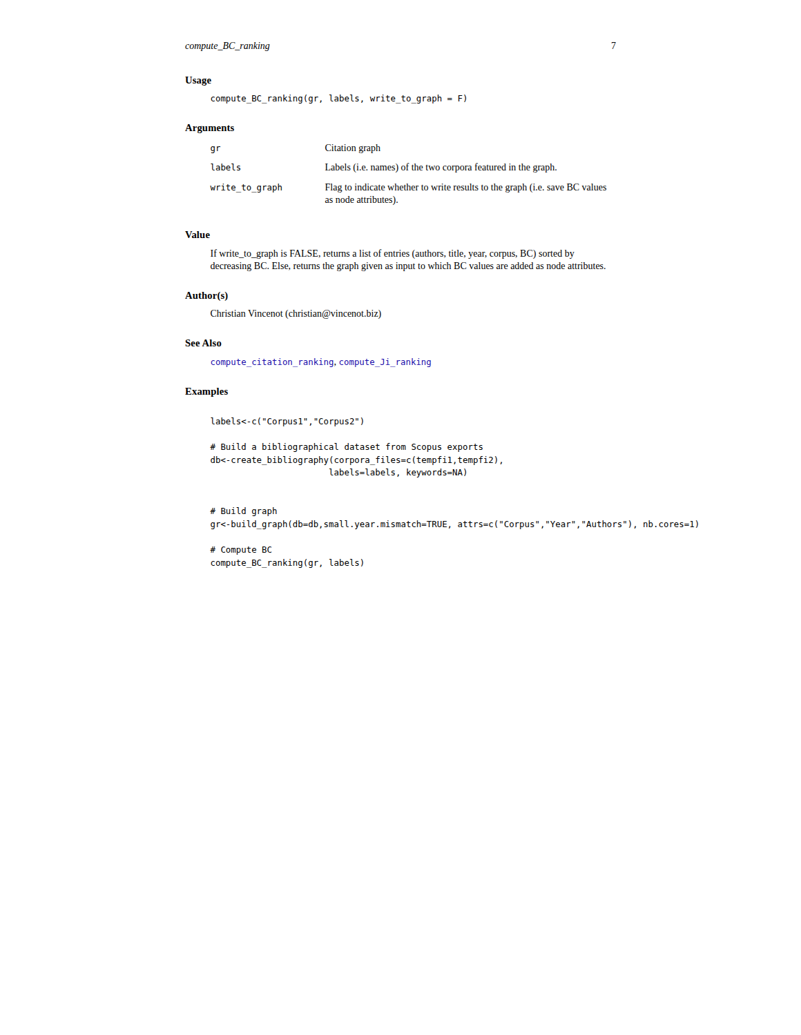compute_BC_ranking 7
Usage
compute_BC_ranking(gr, labels, write_to_graph = F)
Arguments
| gr | Citation graph |
| labels | Labels (i.e. names) of the two corpora featured in the graph. |
| write_to_graph | Flag to indicate whether to write results to the graph (i.e. save BC values as node attributes). |
Value
If write_to_graph is FALSE, returns a list of entries (authors, title, year, corpus, BC) sorted by decreasing BC. Else, returns the graph given as input to which BC values are added as node attributes.
Author(s)
Christian Vincenot (christian@vincenot.biz)
See Also
compute_citation_ranking, compute_Ji_ranking
Examples
labels<-c("Corpus1","Corpus2")

# Build a bibliographical dataset from Scopus exports
db<-create_bibliography(corpora_files=c(tempfi1,tempfi2),
                       labels=labels, keywords=NA)


# Build graph
gr<-build_graph(db=db,small.year.mismatch=TRUE, attrs=c("Corpus","Year","Authors"), nb.cores=1)

# Compute BC
compute_BC_ranking(gr, labels)